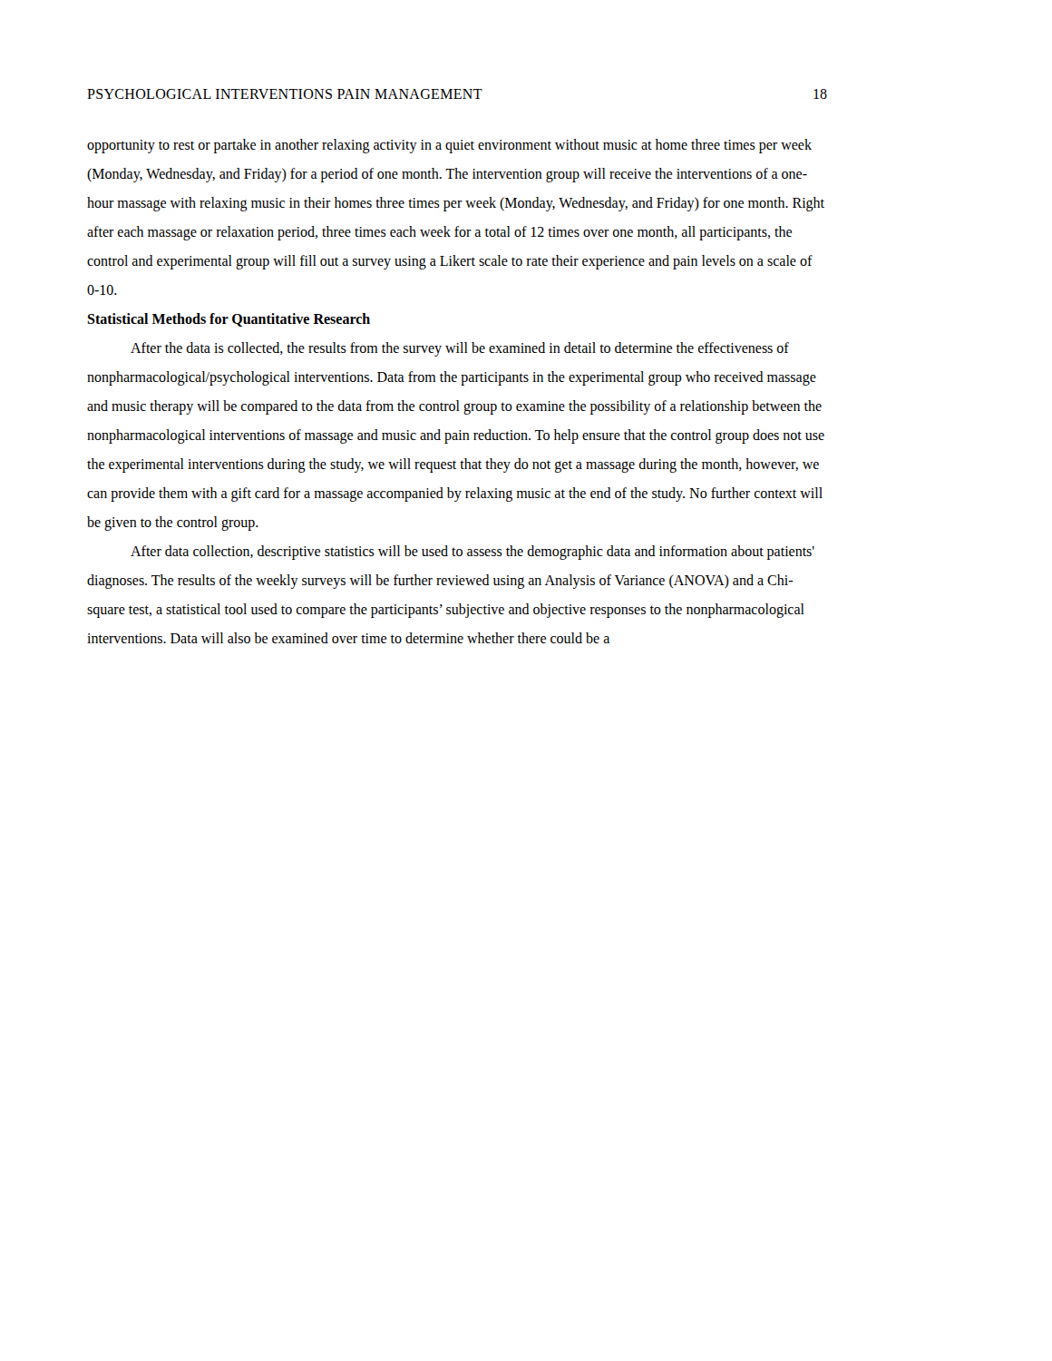Psychological Interventions Pain Management 18
opportunity to rest or partake in another relaxing activity in a quiet environment without music at home three times per week (Monday, Wednesday, and Friday) for a period of one month. The intervention group will receive the interventions of a one-hour massage with relaxing music in their homes three times per week (Monday, Wednesday, and Friday) for one month. Right after each massage or relaxation period, three times each week for a total of 12 times over one month, all participants, the control and experimental group will fill out a survey using a Likert scale to rate their experience and pain levels on a scale of 0-10.
Statistical Methods for Quantitative Research
After the data is collected, the results from the survey will be examined in detail to determine the effectiveness of nonpharmacological/psychological interventions. Data from the participants in the experimental group who received massage and music therapy will be compared to the data from the control group to examine the possibility of a relationship between the nonpharmacological interventions of massage and music and pain reduction. To help ensure that the control group does not use the experimental interventions during the study, we will request that they do not get a massage during the month, however, we can provide them with a gift card for a massage accompanied by relaxing music at the end of the study. No further context will be given to the control group.
After data collection, descriptive statistics will be used to assess the demographic data and information about patients' diagnoses. The results of the weekly surveys will be further reviewed using an Analysis of Variance (ANOVA) and a Chi-square test, a statistical tool used to compare the participants’ subjective and objective responses to the nonpharmacological interventions. Data will also be examined over time to determine whether there could be a